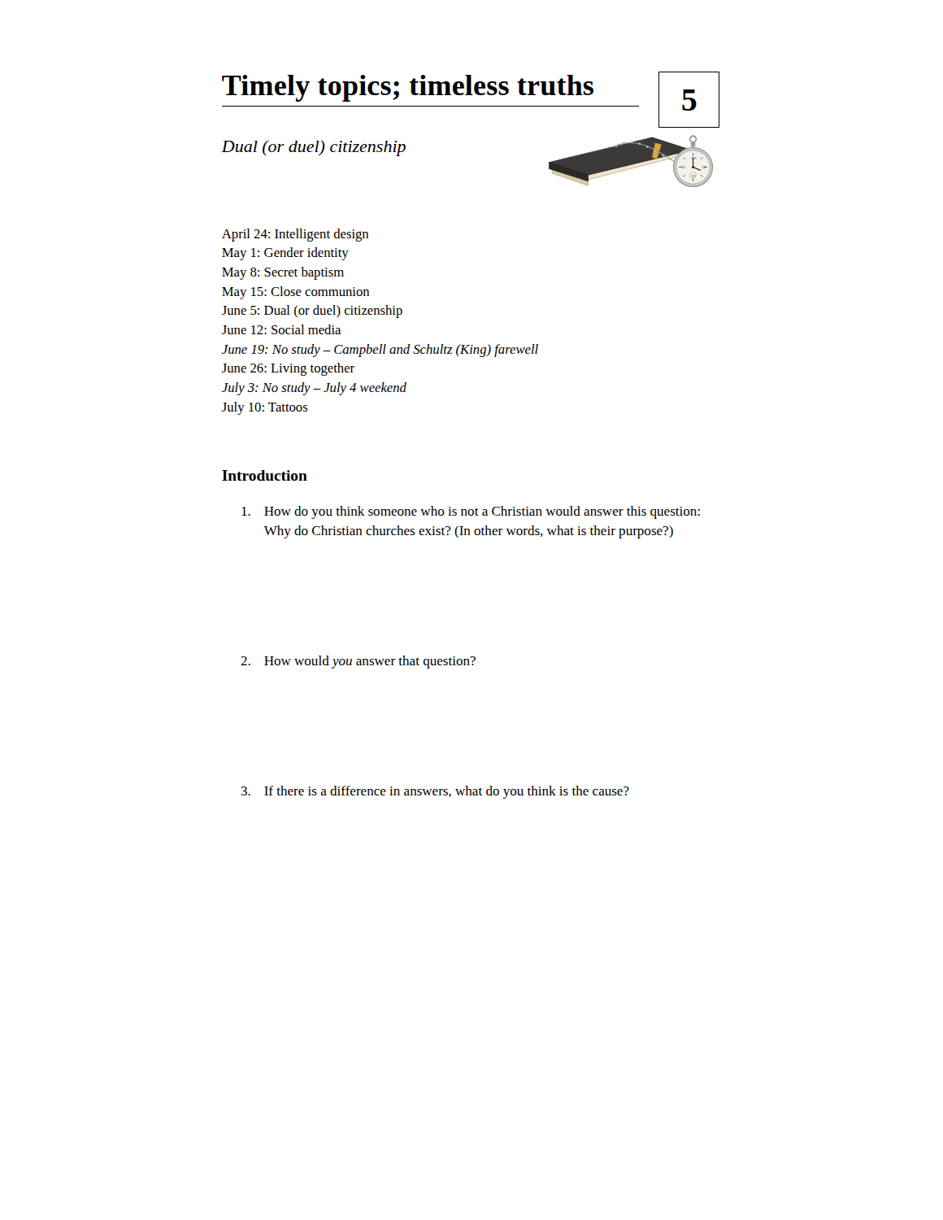Timely topics; timeless truths
5
Dual (or duel) citizenship
XII III VI IX
April 24: Intelligent design
May 1: Gender identity
May 8: Secret baptism
May 15: Close communion
June 5: Dual (or duel) citizenship
June 12: Social media
June 19: No study – Campbell and Schultz (King) farewell
June 26: Living together
July 3: No study – July 4 weekend
July 10: Tattoos
Introduction
How do you think someone who is not a Christian would answer this question: Why do Christian churches exist? (In other words, what is their purpose?)
How would you answer that question?
If there is a difference in answers, what do you think is the cause?